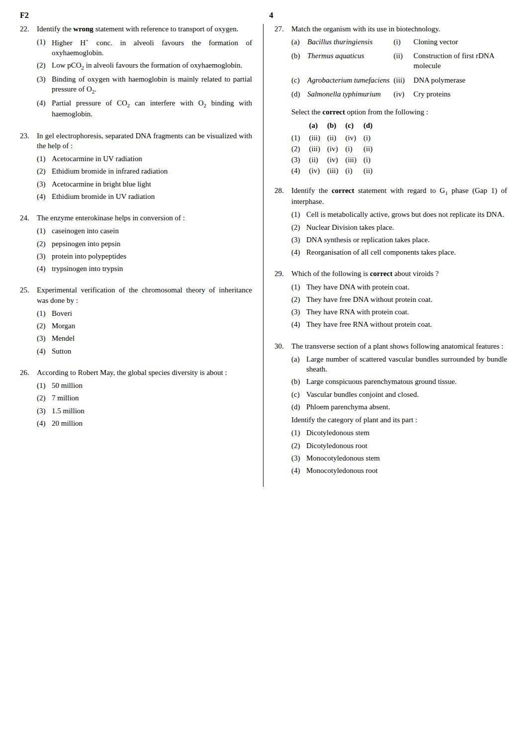F2 4
22.
Identify the wrong statement with reference to transport of oxygen.
(1) Higher H+ conc. in alveoli favours the formation of oxyhaemoglobin.
(2) Low pCO2 in alveoli favours the formation of oxyhaemoglobin.
(3) Binding of oxygen with haemoglobin is mainly related to partial pressure of O2.
(4) Partial pressure of CO2 can interfere with O2 binding with haemoglobin.
23.
In gel electrophoresis, separated DNA fragments can be visualized with the help of :
(1) Acetocarmine in UV radiation
(2) Ethidium bromide in infrared radiation
(3) Acetocarmine in bright blue light
(4) Ethidium bromide in UV radiation
24.
The enzyme enterokinase helps in conversion of :
(1) caseinogen into casein
(2) pepsinogen into pepsin
(3) protein into polypeptides
(4) trypsinogen into trypsin
25.
Experimental verification of the chromosomal theory of inheritance was done by :
(1) Boveri
(2) Morgan
(3) Mendel
(4) Sutton
26.
According to Robert May, the global species diversity is about :
(1) 50 million
(2) 7 million
(3) 1.5 million
(4) 20 million
27.
Match the organism with its use in biotechnology.
| (a) | Bacillus thuringiensis | (i) | Cloning vector |
| (b) | Thermus aquaticus | (ii) | Construction of first rDNA molecule |
| (c) | Agrobacterium tumefaciens | (iii) | DNA polymerase |
| (d) | Salmonella typhimurium | (iv) | Cry proteins |
Select the correct option from the following :
| | (a) | (b) | (c) | (d) |
| --- | --- | --- | --- | --- |
| (1) | (iii) | (ii) | (iv) | (i) |
| (2) | (iii) | (iv) | (i) | (ii) |
| (3) | (ii) | (iv) | (iii) | (i) |
| (4) | (iv) | (iii) | (i) | (ii) |
28.
Identify the correct statement with regard to G1 phase (Gap 1) of interphase.
(1) Cell is metabolically active, grows but does not replicate its DNA.
(2) Nuclear Division takes place.
(3) DNA synthesis or replication takes place.
(4) Reorganisation of all cell components takes place.
29.
Which of the following is correct about viroids ?
(1) They have DNA with protein coat.
(2) They have free DNA without protein coat.
(3) They have RNA with protein coat.
(4) They have free RNA without protein coat.
30.
The transverse section of a plant shows following anatomical features :
(a) Large number of scattered vascular bundles surrounded by bundle sheath.
(b) Large conspicuous parenchymatous ground tissue.
(c) Vascular bundles conjoint and closed.
(d) Phloem parenchyma absent.
Identify the category of plant and its part :
(1) Dicotyledonous stem
(2) Dicotyledonous root
(3) Monocotyledonous stem
(4) Monocotyledonous root